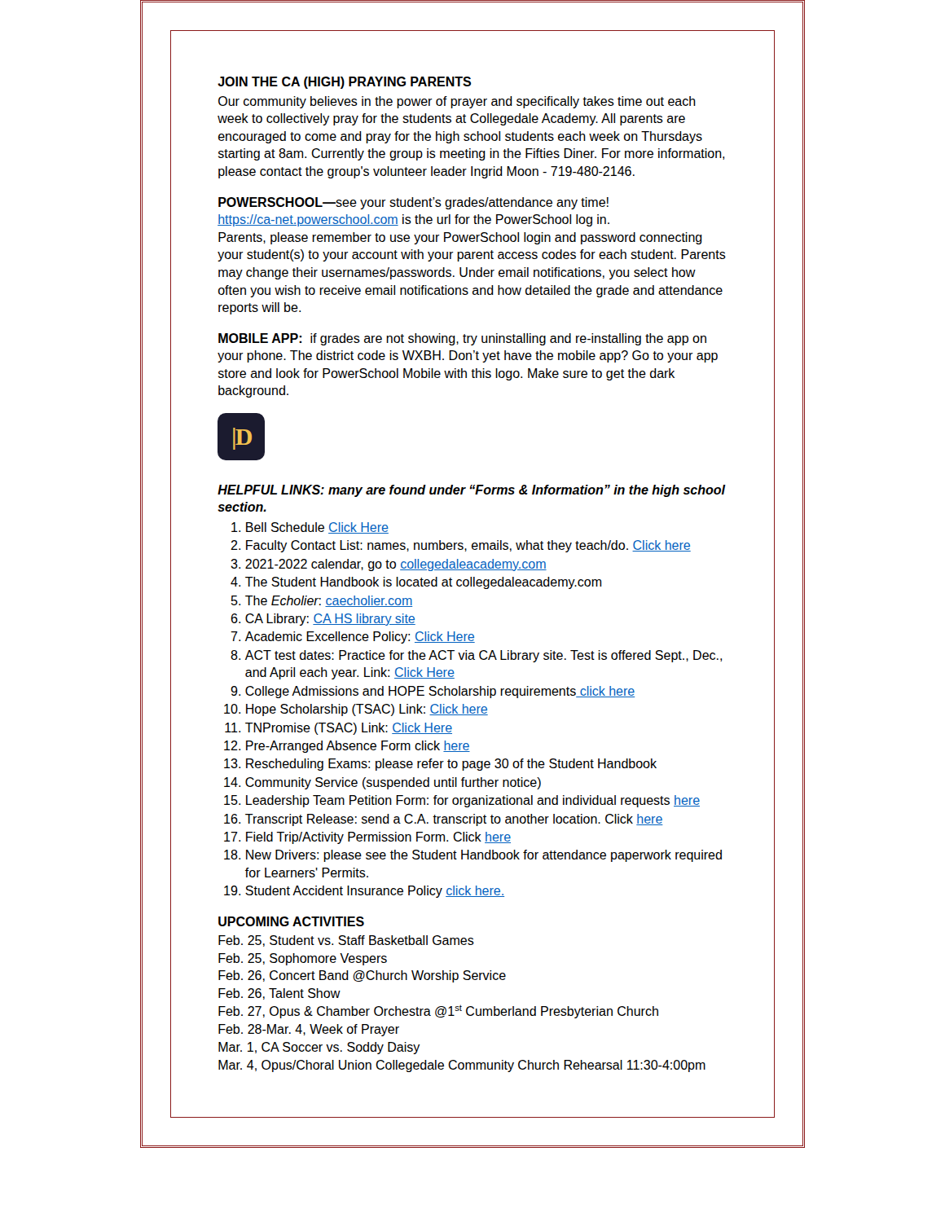JOIN THE CA (HIGH) PRAYING PARENTS
Our community believes in the power of prayer and specifically takes time out each week to collectively pray for the students at Collegedale Academy. All parents are encouraged to come and pray for the high school students each week on Thursdays starting at 8am. Currently the group is meeting in the Fifties Diner. For more information, please contact the group's volunteer leader Ingrid Moon - 719-480-2146.
POWERSCHOOL—see your student’s grades/attendance any time!
https://ca-net.powerschool.com is the url for the PowerSchool log in.
Parents, please remember to use your PowerSchool login and password connecting your student(s) to your account with your parent access codes for each student. Parents may change their usernames/passwords. Under email notifications, you select how often you wish to receive email notifications and how detailed the grade and attendance reports will be.
MOBILE APP: if grades are not showing, try uninstalling and re-installing the app on your phone. The district code is WXBH. Don’t yet have the mobile app? Go to your app store and look for PowerSchool Mobile with this logo. Make sure to get the dark background.
|D
HELPFUL LINKS: many are found under “Forms & Information” in the high school section.
Bell Schedule Click Here
Faculty Contact List: names, numbers, emails, what they teach/do. Click here
2021-2022 calendar, go to collegedaleacademy.com
The Student Handbook is located at collegedaleacademy.com
The Echolier: caecholier.com
CA Library: CA HS library site
Academic Excellence Policy: Click Here
ACT test dates: Practice for the ACT via CA Library site. Test is offered Sept., Dec., and April each year. Link: Click Here
College Admissions and HOPE Scholarship requirements click here
Hope Scholarship (TSAC) Link: Click here
TNPromise (TSAC) Link: Click Here
Pre-Arranged Absence Form click here
Rescheduling Exams: please refer to page 30 of the Student Handbook
Community Service (suspended until further notice)
Leadership Team Petition Form: for organizational and individual requests here
Transcript Release: send a C.A. transcript to another location. Click here
Field Trip/Activity Permission Form. Click here
New Drivers: please see the Student Handbook for attendance paperwork required for Learners' Permits.
Student Accident Insurance Policy click here.
UPCOMING ACTIVITIES
Feb. 25, Student vs. Staff Basketball Games
Feb. 25, Sophomore Vespers
Feb. 26, Concert Band @Church Worship Service
Feb. 26, Talent Show
Feb. 27, Opus & Chamber Orchestra @1st Cumberland Presbyterian Church
Feb. 28-Mar. 4, Week of Prayer
Mar. 1, CA Soccer vs. Soddy Daisy
Mar. 4, Opus/Choral Union Collegedale Community Church Rehearsal 11:30-4:00pm